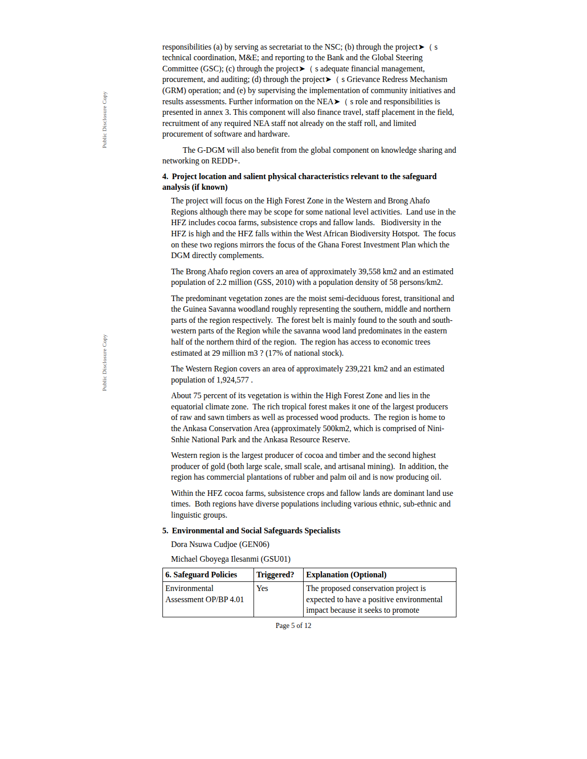Public Disclosure Copy
Public Disclosure Copy
responsibilities (a) by serving as secretariat to the NSC; (b) through the project➤（ s technical coordination, M&E; and reporting to the Bank and the Global Steering Committee (GSC); (c) through the project➤（ s adequate financial management, procurement, and auditing; (d) through the project➤（ s Grievance Redress Mechanism (GRM) operation; and (e) by supervising the implementation of community initiatives and results assessments. Further information on the NEA➤（ s role and responsibilities is presented in annex 3. This component will also finance travel, staff placement in the field, recruitment of any required NEA staff not already on the staff roll, and limited procurement of software and hardware.
The G-DGM will also benefit from the global component on knowledge sharing and networking on REDD+.
4. Project location and salient physical characteristics relevant to the safeguard analysis (if known)
The project will focus on the High Forest Zone in the Western and Brong Ahafo Regions although there may be scope for some national level activities. Land use in the HFZ includes cocoa farms, subsistence crops and fallow lands. Biodiversity in the HFZ is high and the HFZ falls within the West African Biodiversity Hotspot. The focus on these two regions mirrors the focus of the Ghana Forest Investment Plan which the DGM directly complements.
The Brong Ahafo region covers an area of approximately 39,558 km2 and an estimated population of 2.2 million (GSS, 2010) with a population density of 58 persons/km2.
The predominant vegetation zones are the moist semi-deciduous forest, transitional and the Guinea Savanna woodland roughly representing the southern, middle and northern parts of the region respectively. The forest belt is mainly found to the south and south-western parts of the Region while the savanna wood land predominates in the eastern half of the northern third of the region. The region has access to economic trees estimated at 29 million m3 ? (17% of national stock).
The Western Region covers an area of approximately 239,221 km2 and an estimated population of 1,924,577 .
About 75 percent of its vegetation is within the High Forest Zone and lies in the equatorial climate zone. The rich tropical forest makes it one of the largest producers of raw and sawn timbers as well as processed wood products. The region is home to the Ankasa Conservation Area (approximately 500km2, which is comprised of Nini-Snhie National Park and the Ankasa Resource Reserve.
Western region is the largest producer of cocoa and timber and the second highest producer of gold (both large scale, small scale, and artisanal mining). In addition, the region has commercial plantations of rubber and palm oil and is now producing oil.
Within the HFZ cocoa farms, subsistence crops and fallow lands are dominant land use times. Both regions have diverse populations including various ethnic, sub-ethnic and linguistic groups.
5. Environmental and Social Safeguards Specialists
Dora Nsuwa Cudjoe (GEN06)
Michael Gboyega Ilesanmi (GSU01)
| 6. Safeguard Policies | Triggered? | Explanation (Optional) |
| --- | --- | --- |
| Environmental Assessment OP/BP 4.01 | Yes | The proposed conservation project is expected to have a positive environmental impact because it seeks to promote |
Page 5 of 12